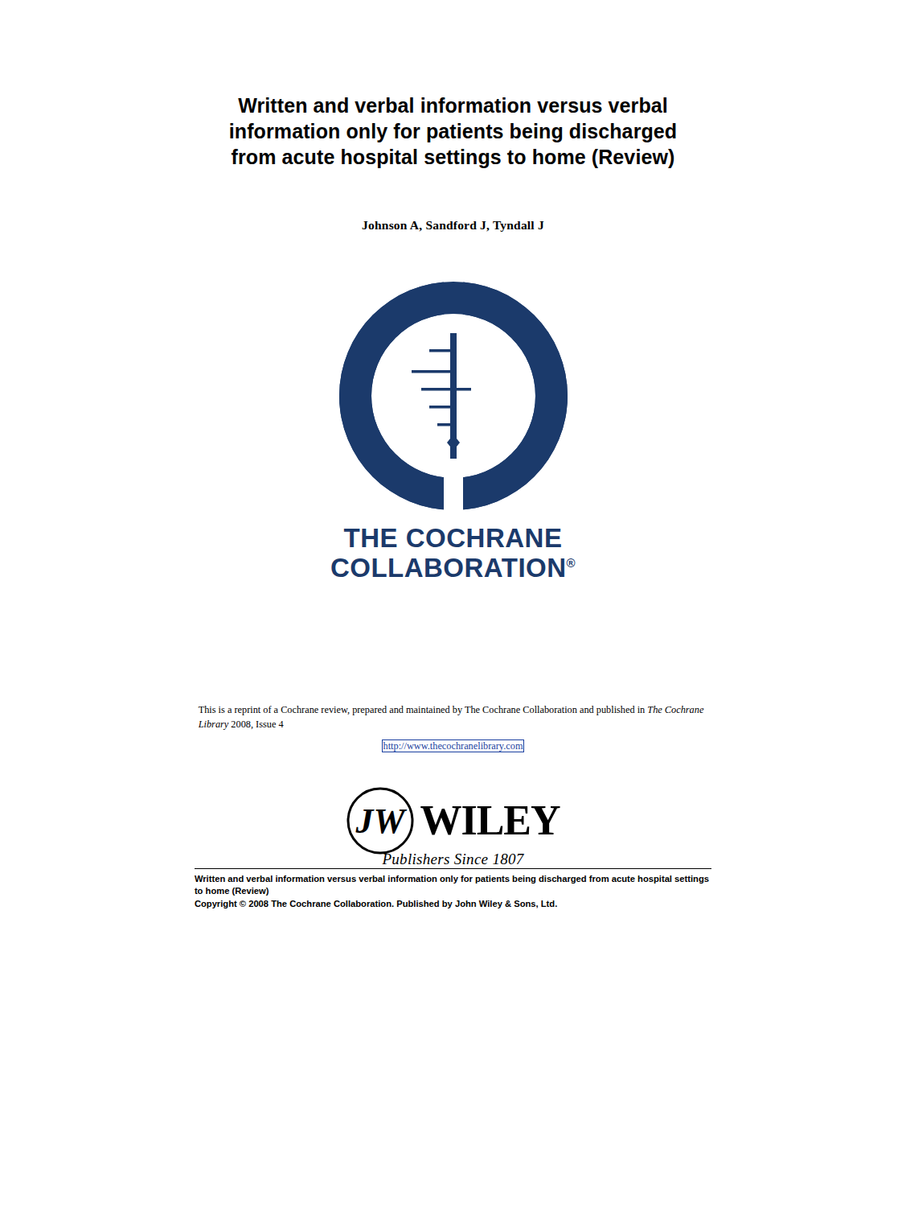Written and verbal information versus verbal information only for patients being discharged from acute hospital settings to home (Review)
Johnson A, Sandford J, Tyndall J
THE COCHRANE
COLLABORATION®
This is a reprint of a Cochrane review, prepared and maintained by The Cochrane Collaboration and published in The Cochrane Library 2008, Issue 4
http://www.thecochranelibrary.com
JW WILEY
Publishers Since 1807
Written and verbal information versus verbal information only for patients being discharged from acute hospital settings to home (Review)
Copyright © 2008 The Cochrane Collaboration. Published by John Wiley & Sons, Ltd.